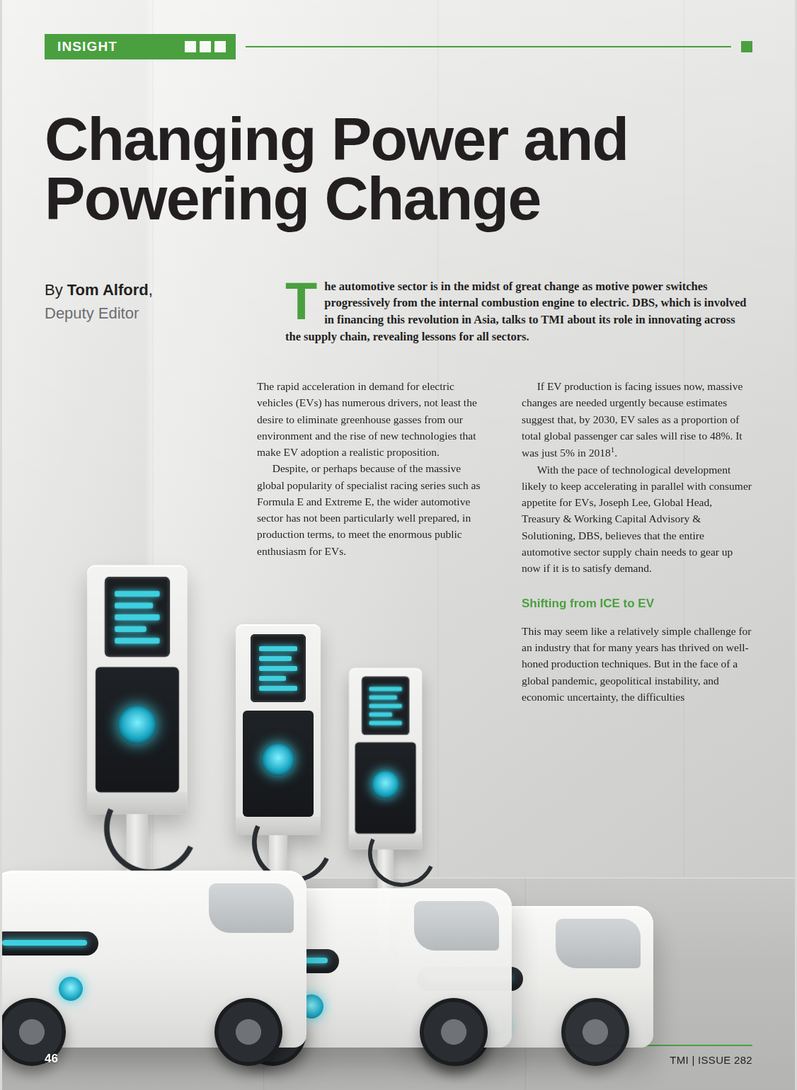INSIGHT
Changing Power and
Powering Change
By Tom Alford,
Deputy Editor
The automotive sector is in the midst of great change as motive power switches progressively from the internal combustion engine to electric. DBS, which is involved in financing this revolution in Asia, talks to TMI about its role in innovating across the supply chain, revealing lessons for all sectors.
The rapid acceleration in demand for electric vehicles (EVs) has numerous drivers, not least the desire to eliminate greenhouse gasses from our environment and the rise of new technologies that make EV adoption a realistic proposition.
Despite, or perhaps because of the massive global popularity of specialist racing series such as Formula E and Extreme E, the wider automotive sector has not been particularly well prepared, in production terms, to meet the enormous public enthusiasm for EVs.
If EV production is facing issues now, massive changes are needed urgently because estimates suggest that, by 2030, EV sales as a proportion of total global passenger car sales will rise to 48%. It was just 5% in 20181.
With the pace of technological development likely to keep accelerating in parallel with consumer appetite for EVs, Joseph Lee, Global Head, Treasury & Working Capital Advisory & Solutioning, DBS, believes that the entire automotive sector supply chain needs to gear up now if it is to satisfy demand.
Shifting from ICE to EV
This may seem like a relatively simple challenge for an industry that for many years has thrived on well-honed production techniques. But in the face of a global pandemic, geopolitical instability, and economic uncertainty, the difficulties
46
TMI | ISSUE 282